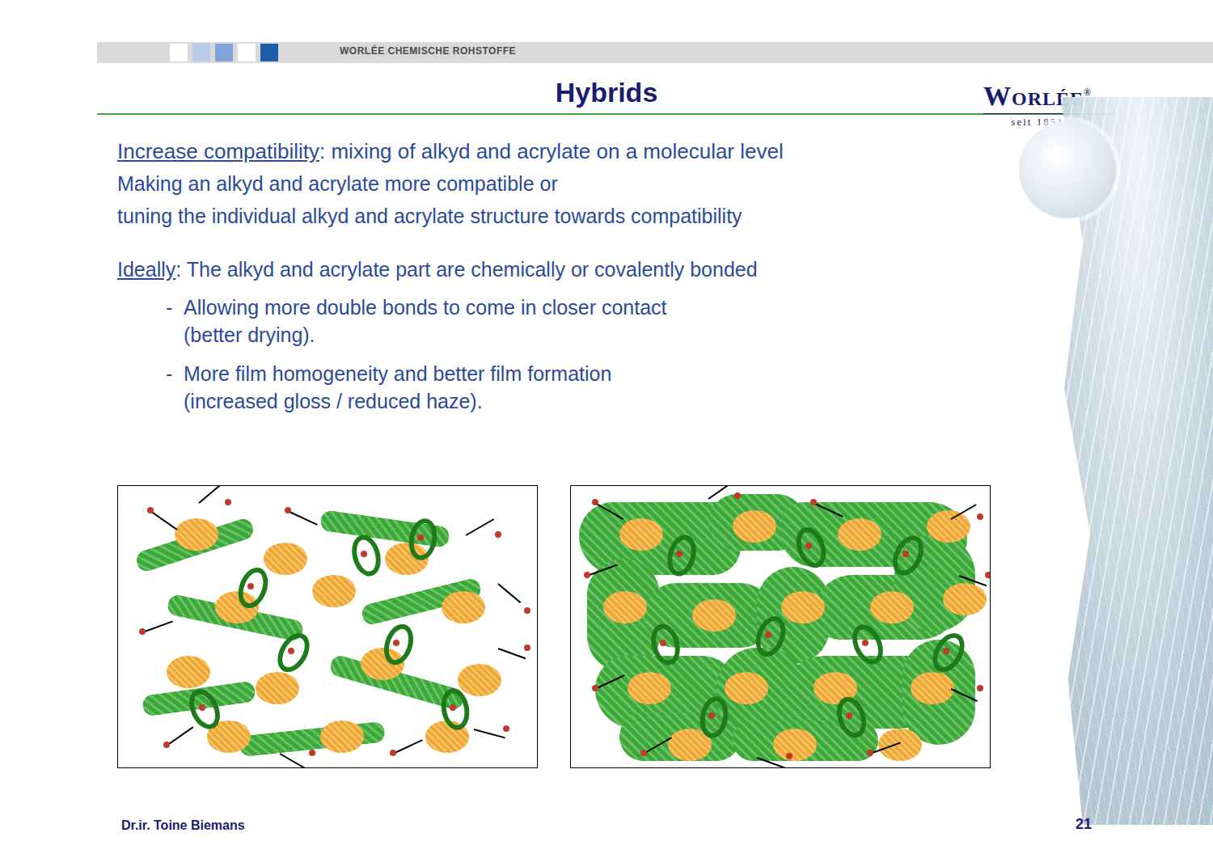WORLÉE CHEMISCHE ROHSTOFFE
Hybrids
Worlée®
seit 1851
Increase compatibility: mixing of alkyd and acrylate on a molecular level
Making an alkyd and acrylate more compatible or
tuning the individual alkyd and acrylate structure towards compatibility
Ideally: The alkyd and acrylate part are chemically or covalently bonded
Allowing more double bonds to come in closer contact(better drying).
More film homogeneity and better film formation(increased gloss / reduced haze).
Dr.ir. Toine Biemans
21